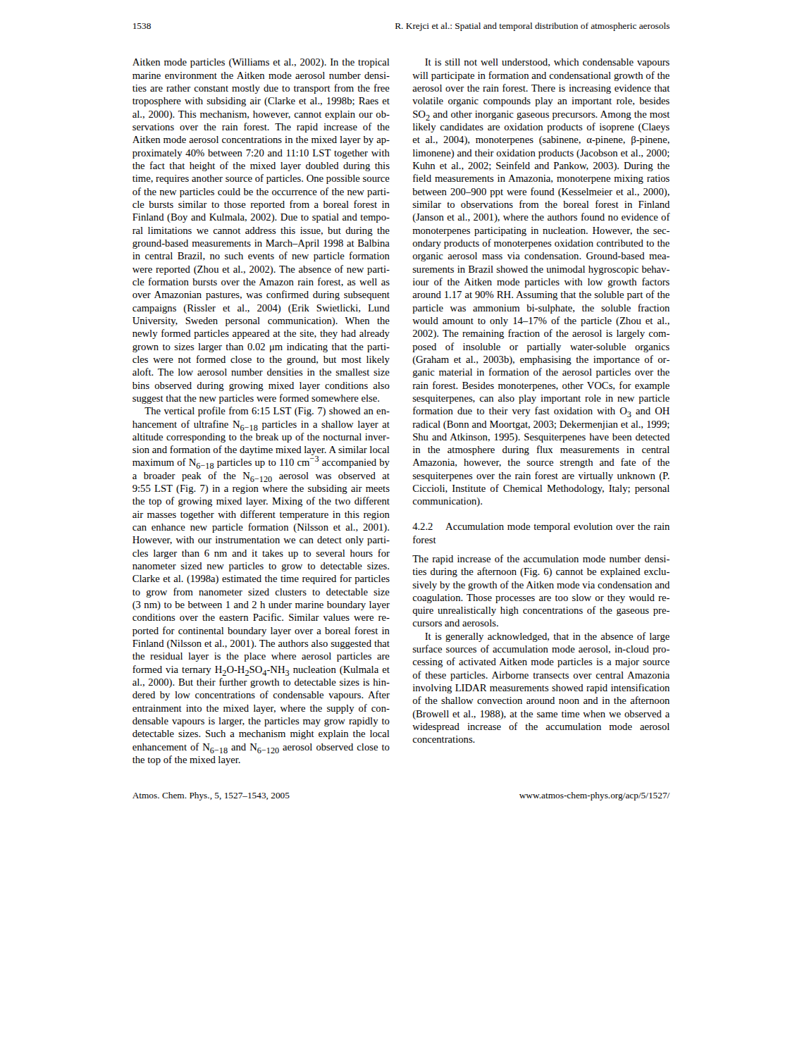1538 R. Krejci et al.: Spatial and temporal distribution of atmospheric aerosols
Aitken mode particles (Williams et al., 2002). In the tropical marine environment the Aitken mode aerosol number densities are rather constant mostly due to transport from the free troposphere with subsiding air (Clarke et al., 1998b; Raes et al., 2000). This mechanism, however, cannot explain our observations over the rain forest. The rapid increase of the Aitken mode aerosol concentrations in the mixed layer by approximately 40% between 7:20 and 11:10 LST together with the fact that height of the mixed layer doubled during this time, requires another source of particles. One possible source of the new particles could be the occurrence of the new particle bursts similar to those reported from a boreal forest in Finland (Boy and Kulmala, 2002). Due to spatial and temporal limitations we cannot address this issue, but during the ground-based measurements in March–April 1998 at Balbina in central Brazil, no such events of new particle formation were reported (Zhou et al., 2002). The absence of new particle formation bursts over the Amazon rain forest, as well as over Amazonian pastures, was confirmed during subsequent campaigns (Rissler et al., 2004) (Erik Swietlicki, Lund University, Sweden personal communication). When the newly formed particles appeared at the site, they had already grown to sizes larger than 0.02 μm indicating that the particles were not formed close to the ground, but most likely aloft. The low aerosol number densities in the smallest size bins observed during growing mixed layer conditions also suggest that the new particles were formed somewhere else.
The vertical profile from 6:15 LST (Fig. 7) showed an enhancement of ultrafine N6−18 particles in a shallow layer at altitude corresponding to the break up of the nocturnal inversion and formation of the daytime mixed layer. A similar local maximum of N6−18 particles up to 110 cm−3 accompanied by a broader peak of the N6−120 aerosol was observed at 9:55 LST (Fig. 7) in a region where the subsiding air meets the top of growing mixed layer. Mixing of the two different air masses together with different temperature in this region can enhance new particle formation (Nilsson et al., 2001). However, with our instrumentation we can detect only particles larger than 6 nm and it takes up to several hours for nanometer sized new particles to grow to detectable sizes. Clarke et al. (1998a) estimated the time required for particles to grow from nanometer sized clusters to detectable size (3 nm) to be between 1 and 2 h under marine boundary layer conditions over the eastern Pacific. Similar values were reported for continental boundary layer over a boreal forest in Finland (Nilsson et al., 2001). The authors also suggested that the residual layer is the place where aerosol particles are formed via ternary H2O-H2SO4-NH3 nucleation (Kulmala et al., 2000). But their further growth to detectable sizes is hindered by low concentrations of condensable vapours. After entrainment into the mixed layer, where the supply of condensable vapours is larger, the particles may grow rapidly to detectable sizes. Such a mechanism might explain the local enhancement of N6−18 and N6−120 aerosol observed close to the top of the mixed layer.
It is still not well understood, which condensable vapours will participate in formation and condensational growth of the aerosol over the rain forest. There is increasing evidence that volatile organic compounds play an important role, besides SO2 and other inorganic gaseous precursors. Among the most likely candidates are oxidation products of isoprene (Claeys et al., 2004), monoterpenes (sabinene, α-pinene, β-pinene, limonene) and their oxidation products (Jacobson et al., 2000; Kuhn et al., 2002; Seinfeld and Pankow, 2003). During the field measurements in Amazonia, monoterpene mixing ratios between 200–900 ppt were found (Kesselmeier et al., 2000), similar to observations from the boreal forest in Finland (Janson et al., 2001), where the authors found no evidence of monoterpenes participating in nucleation. However, the secondary products of monoterpenes oxidation contributed to the organic aerosol mass via condensation. Ground-based measurements in Brazil showed the unimodal hygroscopic behaviour of the Aitken mode particles with low growth factors around 1.17 at 90% RH. Assuming that the soluble part of the particle was ammonium bi-sulphate, the soluble fraction would amount to only 14–17% of the particle (Zhou et al., 2002). The remaining fraction of the aerosol is largely composed of insoluble or partially water-soluble organics (Graham et al., 2003b), emphasising the importance of organic material in formation of the aerosol particles over the rain forest. Besides monoterpenes, other VOCs, for example sesquiterpenes, can also play important role in new particle formation due to their very fast oxidation with O3 and OH radical (Bonn and Moortgat, 2003; Dekermenjian et al., 1999; Shu and Atkinson, 1995). Sesquiterpenes have been detected in the atmosphere during flux measurements in central Amazonia, however, the source strength and fate of the sesquiterpenes over the rain forest are virtually unknown (P. Ciccioli, Institute of Chemical Methodology, Italy; personal communication).
4.2.2 Accumulation mode temporal evolution over the rain forest
The rapid increase of the accumulation mode number densities during the afternoon (Fig. 6) cannot be explained exclusively by the growth of the Aitken mode via condensation and coagulation. Those processes are too slow or they would require unrealistically high concentrations of the gaseous precursors and aerosols.
It is generally acknowledged, that in the absence of large surface sources of accumulation mode aerosol, in-cloud processing of activated Aitken mode particles is a major source of these particles. Airborne transects over central Amazonia involving LIDAR measurements showed rapid intensification of the shallow convection around noon and in the afternoon (Browell et al., 1988), at the same time when we observed a widespread increase of the accumulation mode aerosol concentrations.
Atmos. Chem. Phys., 5, 1527–1543, 2005 www.atmos-chem-phys.org/acp/5/1527/